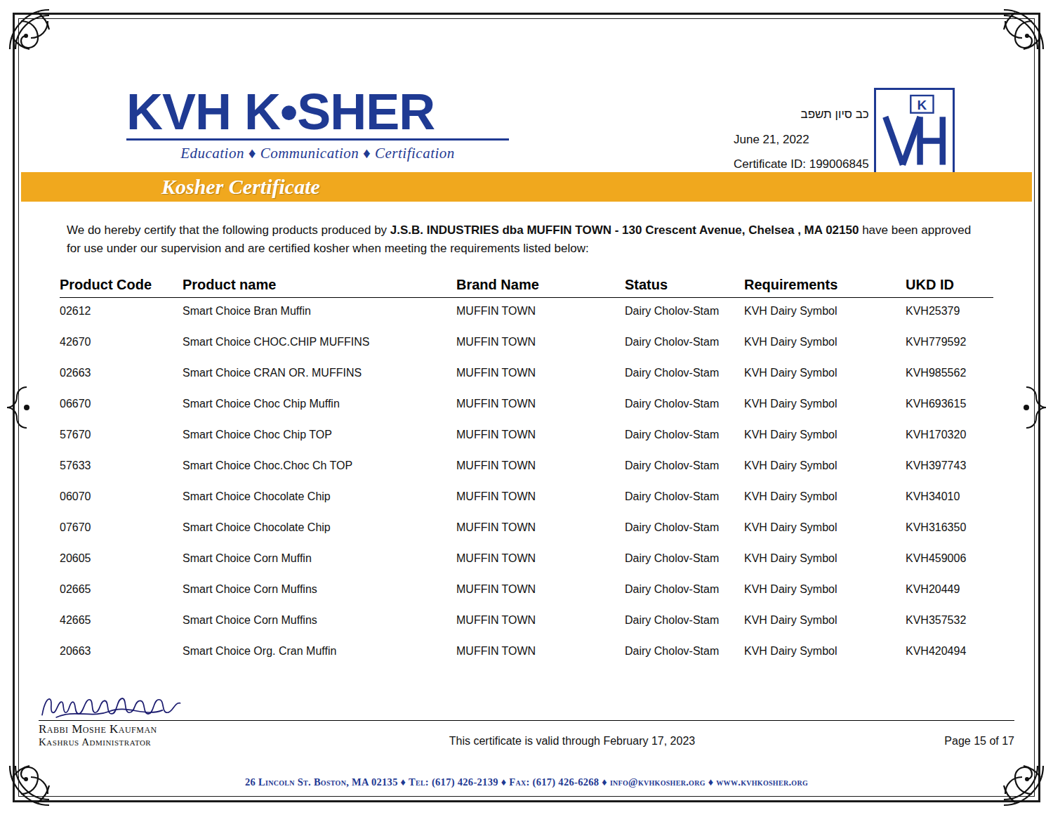KVH K•SHER
Education ♦ Communication ♦ Certification
כב סיון תשפב
June 21, 2022
Certificate ID: 199006845
K
Kosher Certificate
We do hereby certify that the following products produced by J.S.B. INDUSTRIES dba MUFFIN TOWN - 130 Crescent Avenue, Chelsea , MA 02150 have been approved for use under our supervision and are certified kosher when meeting the requirements listed below:
| Product Code | Product name | Brand Name | Status | Requirements | UKD ID |
| --- | --- | --- | --- | --- | --- |
| 02612 | Smart Choice Bran Muffin | MUFFIN TOWN | Dairy Cholov-Stam | KVH Dairy Symbol | KVH25379 |
| 42670 | Smart Choice CHOC.CHIP MUFFINS | MUFFIN TOWN | Dairy Cholov-Stam | KVH Dairy Symbol | KVH779592 |
| 02663 | Smart Choice CRAN OR. MUFFINS | MUFFIN TOWN | Dairy Cholov-Stam | KVH Dairy Symbol | KVH985562 |
| 06670 | Smart Choice Choc Chip Muffin | MUFFIN TOWN | Dairy Cholov-Stam | KVH Dairy Symbol | KVH693615 |
| 57670 | Smart Choice Choc Chip TOP | MUFFIN TOWN | Dairy Cholov-Stam | KVH Dairy Symbol | KVH170320 |
| 57633 | Smart Choice Choc.Choc Ch TOP | MUFFIN TOWN | Dairy Cholov-Stam | KVH Dairy Symbol | KVH397743 |
| 06070 | Smart Choice Chocolate Chip | MUFFIN TOWN | Dairy Cholov-Stam | KVH Dairy Symbol | KVH34010 |
| 07670 | Smart Choice Chocolate Chip | MUFFIN TOWN | Dairy Cholov-Stam | KVH Dairy Symbol | KVH316350 |
| 20605 | Smart Choice Corn Muffin | MUFFIN TOWN | Dairy Cholov-Stam | KVH Dairy Symbol | KVH459006 |
| 02665 | Smart Choice Corn Muffins | MUFFIN TOWN | Dairy Cholov-Stam | KVH Dairy Symbol | KVH20449 |
| 42665 | Smart Choice Corn Muffins | MUFFIN TOWN | Dairy Cholov-Stam | KVH Dairy Symbol | KVH357532 |
| 20663 | Smart Choice Org. Cran Muffin | MUFFIN TOWN | Dairy Cholov-Stam | KVH Dairy Symbol | KVH420494 |
Rabbi Moshe Kaufman
Kashrus Administrator
This certificate is valid through February 17, 2023
Page 15 of 17
26 Lincoln St. Boston, MA 02135 ♦ Tel: (617) 426-2139 ♦ Fax: (617) 426-6268 ♦ info@kvhkosher.org ♦ www.kvhkosher.org